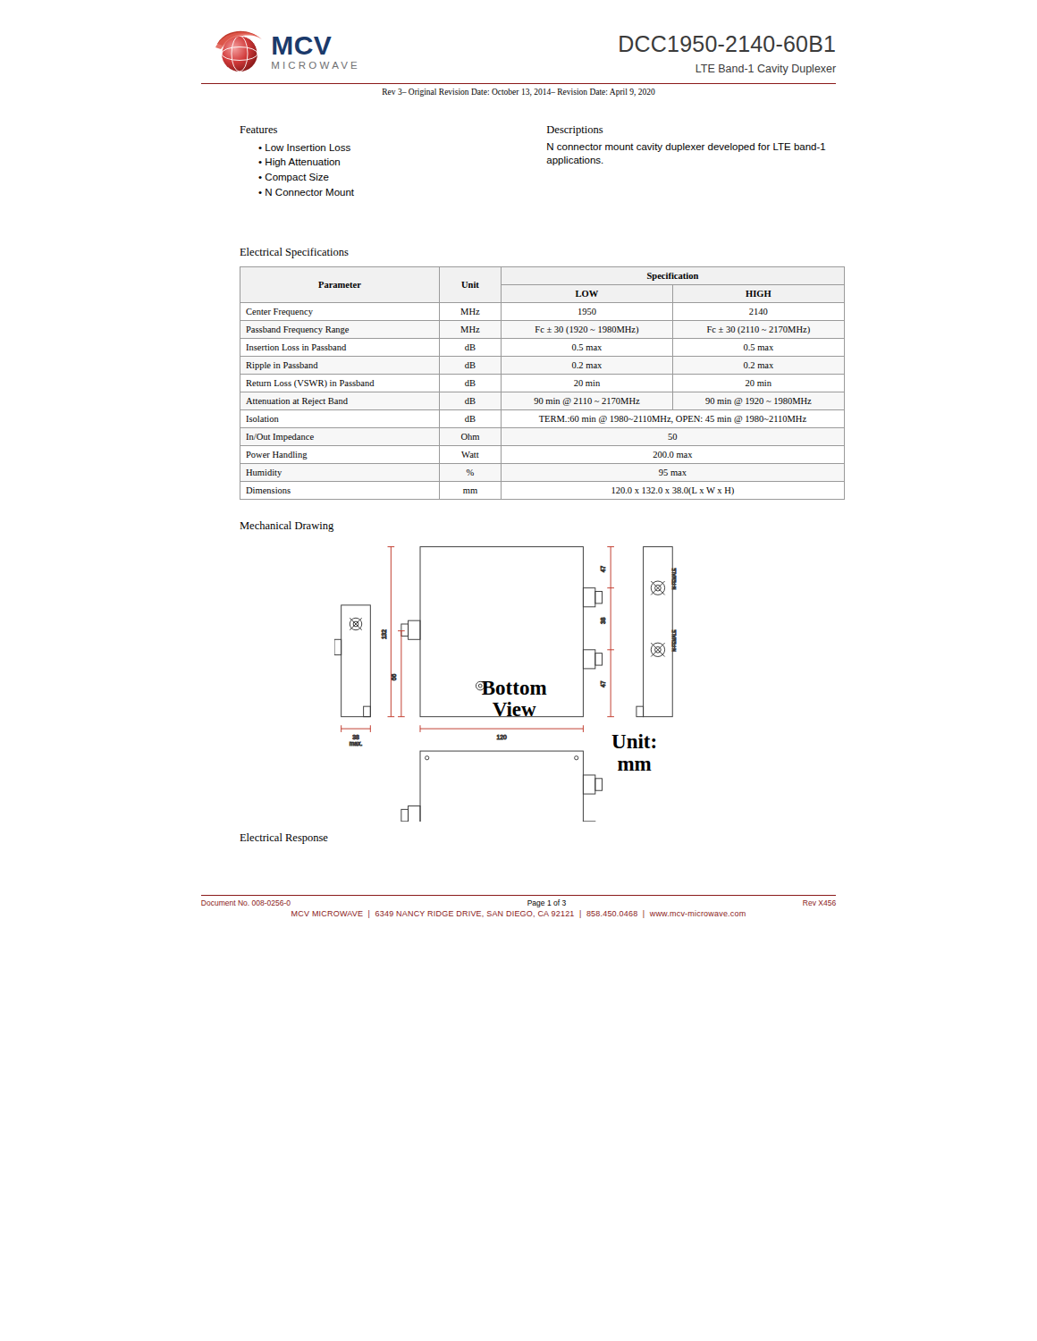MCV MICROWAVE
DCC1950-2140-60B1
LTE Band-1 Cavity Duplexer
Rev 3– Original Revision Date: October 13, 2014– Revision Date: April 9, 2020
Features
Low Insertion Loss
High Attenuation
Compact Size
N Connector Mount
Descriptions
N connector mount cavity duplexer developed for LTE band-1 applications.
Electrical Specifications
| Parameter | Unit | Specification |
| --- | --- | --- |
| LOW | HIGH |
| Center Frequency | MHz | 1950 | 2140 |
| Passband Frequency Range | MHz | Fc ± 30 (1920 ~ 1980MHz) | Fc ± 30 (2110 ~ 2170MHz) |
| Insertion Loss in Passband | dB | 0.5 max | 0.5 max |
| Ripple in Passband | dB | 0.2 max | 0.2 max |
| Return Loss (VSWR) in Passband | dB | 20 min | 20 min |
| Attenuation at Reject Band | dB | 90 min @ 2110 ~ 2170MHz | 90 min @ 1920 ~ 1980MHz |
| Isolation | dB | TERM.:60 min @ 1980~2110MHz, OPEN: 45 min @ 1980~2110MHz |
| In/Out Impedance | Ohm | 50 |
| Power Handling | Watt | 200.0 max |
| Humidity | % | 95 max |
| Dimensions | mm | 120.0 x 132.0 x 38.0(L x W x H) |
Mechanical Drawing
38 max. 132 66 120 47 38 47 N-FEMALE N-FEMALE 4XØ3-Ø0.2 DEPTH 7 7.5
Bottom
View
Unit:
mm
Electrical Response
Document No. 008-0256-0
Page 1 of 3
Rev X456
MCV MICROWAVE | 6349 NANCY RIDGE DRIVE, SAN DIEGO, CA 92121 | 858.450.0468 | www.mcv-microwave.com